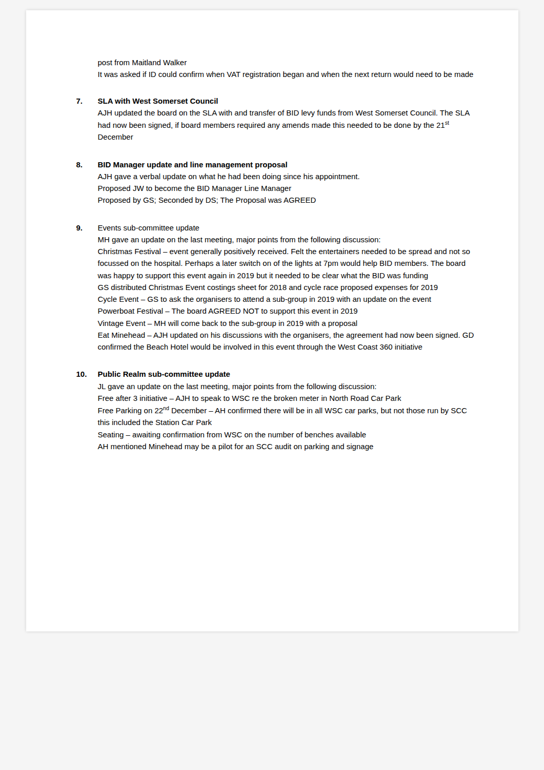post from Maitland Walker
It was asked if ID could confirm when VAT registration began and when the next return would need to be made
SLA with West Somerset Council AJH updated the board on the SLA with and transfer of BID levy funds from West Somerset Council. The SLA had now been signed, if board members required any amends made this needed to be done by the 21st December
BID Manager update and line management proposal AJH gave a verbal update on what he had been doing since his appointment.
Proposed JW to become the BID Manager Line Manager
Proposed by GS; Seconded by DS; The Proposal was AGREED
Events sub-committee update MH gave an update on the last meeting, major points from the following discussion:
Christmas Festival – event generally positively received. Felt the entertainers needed to be spread and not so focussed on the hospital. Perhaps a later switch on of the lights at 7pm would help BID members. The board was happy to support this event again in 2019 but it needed to be clear what the BID was funding
GS distributed Christmas Event costings sheet for 2018 and cycle race proposed expenses for 2019
Cycle Event – GS to ask the organisers to attend a sub-group in 2019 with an update on the event
Powerboat Festival – The board AGREED NOT to support this event in 2019
Vintage Event – MH will come back to the sub-group in 2019 with a proposal
Eat Minehead – AJH updated on his discussions with the organisers, the agreement had now been signed. GD confirmed the Beach Hotel would be involved in this event through the West Coast 360 initiative
Public Realm sub-committee update JL gave an update on the last meeting, major points from the following discussion:
Free after 3 initiative – AJH to speak to WSC re the broken meter in North Road Car Park
Free Parking on 22nd December – AH confirmed there will be in all WSC car parks, but not those run by SCC this included the Station Car Park
Seating – awaiting confirmation from WSC on the number of benches available
AH mentioned Minehead may be a pilot for an SCC audit on parking and signage